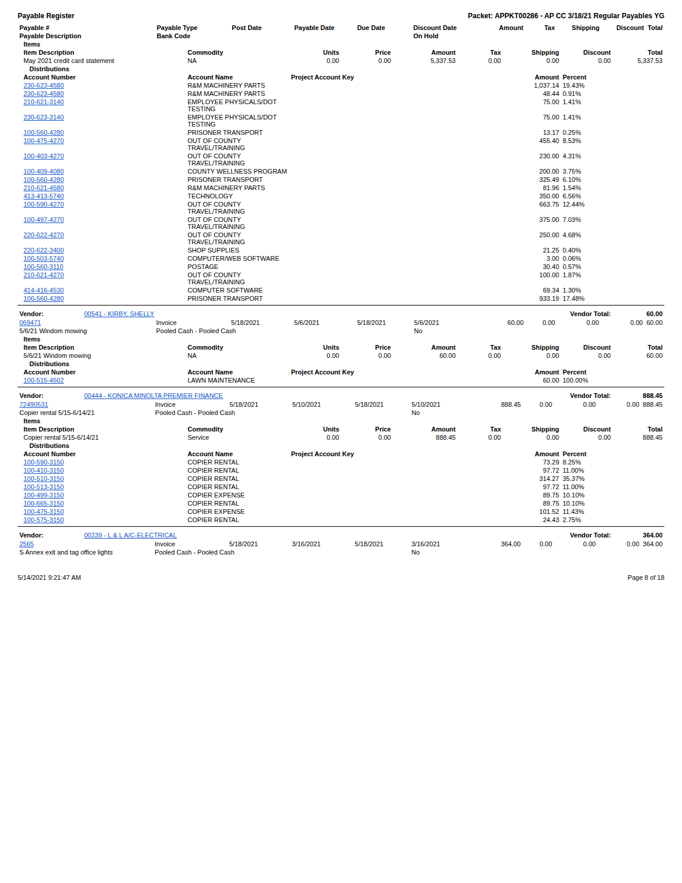Payable Register Packet: APPKT00286 - AP CC 3/18/21 Regular Payables YG
| Payable # | Payable Type | Post Date | Payable Date | Due Date | Discount Date | Amount | Tax | Shipping | Discount | Total |
| Payable Description | Bank Code | On Hold | |
| Items |
| Item Description | Commodity | Units | Price | Amount | Tax | Shipping | Discount | Total |
| May 2021 credit card statement | NA | 0.00 | 0.00 | 5,337.53 | 0.00 | 0.00 | 0.00 | 5,337.53 |
| Distributions |
| Account Number | Account Name | Project Account Key | Amount | Percent |
| 230-623-4580 | R&M MACHINERY PARTS | | 1,037.14 | 19.43% |
| 230-623-4580 | R&M MACHINERY PARTS | | 48.44 | 0.91% |
| 210-621-3140 | EMPLOYEE PHYSICALS/DOT TESTING | | 75.00 | 1.41% |
| 230-623-3140 | EMPLOYEE PHYSICALS/DOT TESTING | | 75.00 | 1.41% |
| 100-560-4280 | PRISONER TRANSPORT | | 13.17 | 0.25% |
| 100-475-4270 | OUT OF COUNTY TRAVEL/TRAINING | | 455.40 | 8.53% |
| 100-403-4270 | OUT OF COUNTY TRAVEL/TRAINING | | 230.00 | 4.31% |
| 100-409-4080 | COUNTY WELLNESS PROGRAM | | 200.00 | 3.75% |
| 100-560-4280 | PRISONER TRANSPORT | | 325.49 | 6.10% |
| 210-621-4580 | R&M MACHINERY PARTS | | 81.96 | 1.54% |
| 413-413-5740 | TECHNOLOGY | | 350.00 | 6.56% |
| 100-590-4270 | OUT OF COUNTY TRAVEL/TRAINING | | 663.75 | 12.44% |
| 100-497-4270 | OUT OF COUNTY TRAVEL/TRAINING | | 375.00 | 7.03% |
| 220-622-4270 | OUT OF COUNTY TRAVEL/TRAINING | | 250.00 | 4.68% |
| 220-622-3400 | SHOP SUPPLIES | | 21.25 | 0.40% |
| 100-503-5740 | COMPUTER/WEB SOFTWARE | | 3.00 | 0.06% |
| 100-560-3110 | POSTAGE | | 30.40 | 0.57% |
| 210-621-4270 | OUT OF COUNTY TRAVEL/TRAINING | | 100.00 | 1.87% |
| 414-416-4530 | COMPUTER SOFTWARE | | 69.34 | 1.30% |
| 100-560-4280 | PRISONER TRANSPORT | | 933.19 | 17.48% |
| Vendor: | 00541 - KIRBY, SHELLY | Vendor Total: | 60.00 |
| 069471 | Invoice | 5/18/2021 | 5/6/2021 | 5/18/2021 | 5/6/2021 | 60.00 | 0.00 | 0.00 | 0.00 | 60.00 |
| 5/6/21 Windom mowing | Pooled Cash - Pooled Cash | No | |
| Items |
| Item Description | Commodity | Units | Price | Amount | Tax | Shipping | Discount | Total |
| 5/6/21 Windom mowing | NA | 0.00 | 0.00 | 60.00 | 0.00 | 0.00 | 0.00 | 60.00 |
| Distributions |
| Account Number | Account Name | Project Account Key | Amount | Percent |
| 100-515-4502 | LAWN MAINTENANCE | | 60.00 | 100.00% |
| Vendor: | 00444 - KONICA MINOLTA PREMIER FINANCE | Vendor Total: | 888.45 |
| 72490531 | Invoice | 5/18/2021 | 5/10/2021 | 5/18/2021 | 5/10/2021 | 888.45 | 0.00 | 0.00 | 0.00 | 888.45 |
| Copier rental 5/15-6/14/21 | Pooled Cash - Pooled Cash | No | |
| Items |
| Item Description | Commodity | Units | Price | Amount | Tax | Shipping | Discount | Total |
| Copier rental 5/15-6/14/21 | Service | 0.00 | 0.00 | 888.45 | 0.00 | 0.00 | 0.00 | 888.45 |
| Distributions |
| Account Number | Account Name | Project Account Key | Amount | Percent |
| 100-590-3150 | COPIER RENTAL | | 73.29 | 8.25% |
| 100-410-3150 | COPIER RENTAL | | 97.72 | 11.00% |
| 100-510-3150 | COPIER RENTAL | | 314.27 | 35.37% |
| 100-513-3150 | COPIER RENTAL | | 97.72 | 11.00% |
| 100-499-3150 | COPIER EXPENSE | | 89.75 | 10.10% |
| 100-665-3150 | COPIER RENTAL | | 89.75 | 10.10% |
| 100-475-3150 | COPIER EXPENSE | | 101.52 | 11.43% |
| 100-575-3150 | COPIER RENTAL | | 24.43 | 2.75% |
| Vendor: | 00239 - L & L A/C-ELECTRICAL | Vendor Total: | 364.00 |
| 2565 | Invoice | 5/18/2021 | 3/16/2021 | 5/18/2021 | 3/16/2021 | 364.00 | 0.00 | 0.00 | 0.00 | 364.00 |
| S Annex exit and tag office lights | Pooled Cash - Pooled Cash | No | |
5/14/2021 9:21:47 AM Page 8 of 18